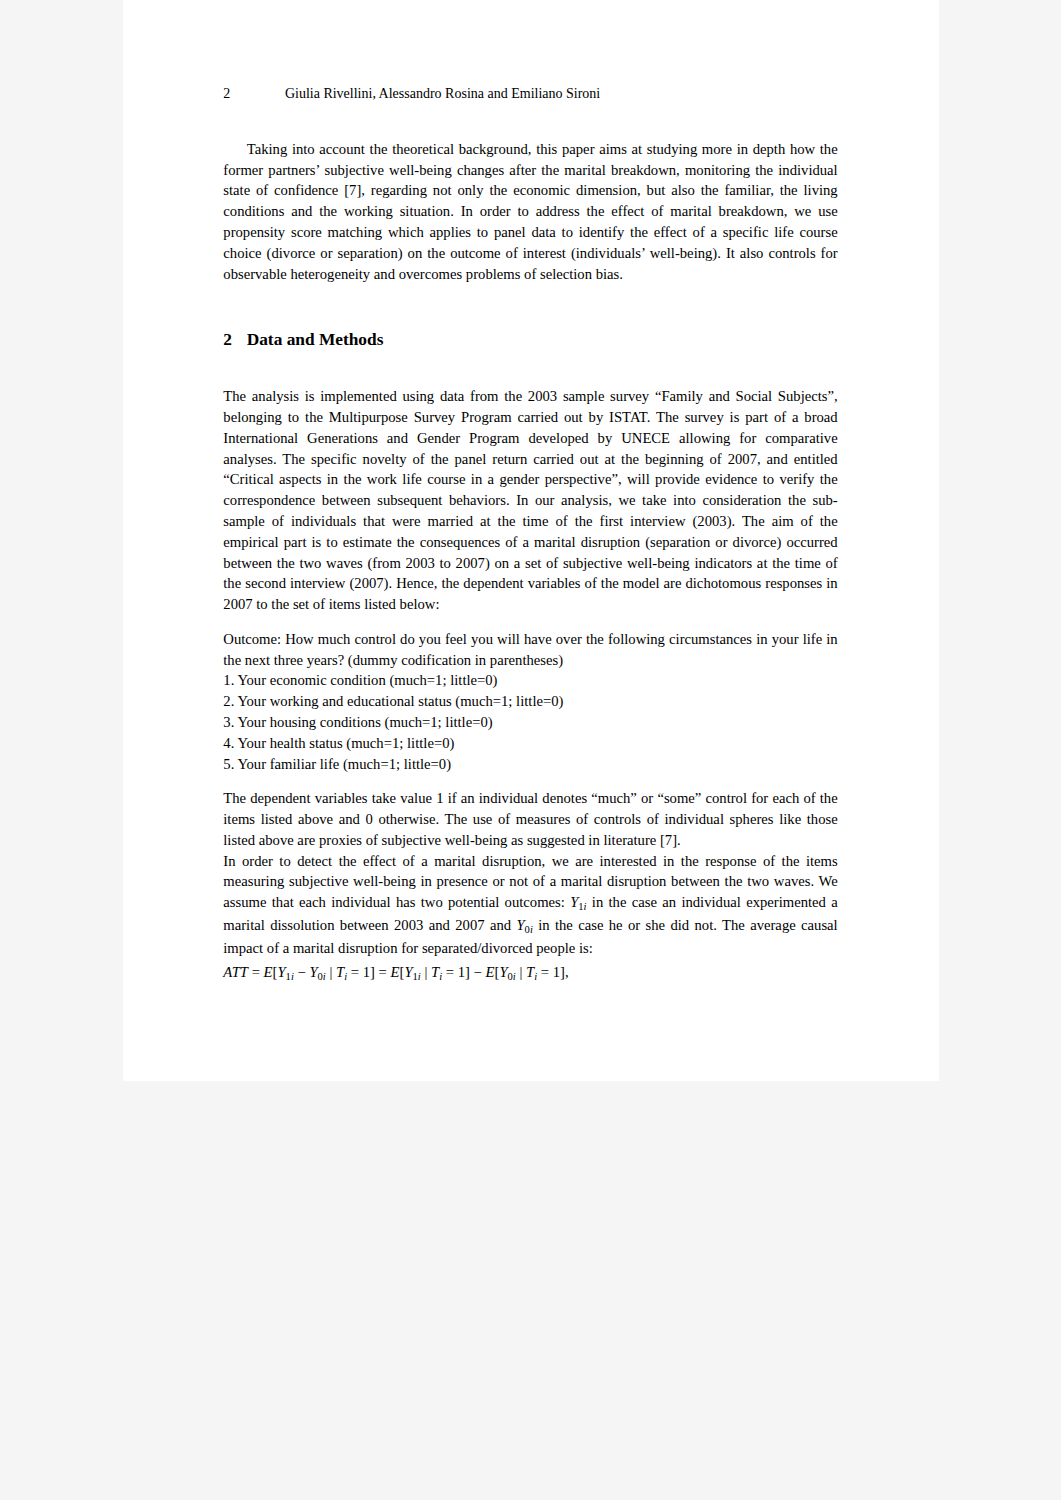2 Giulia Rivellini, Alessandro Rosina and Emiliano Sironi
Taking into account the theoretical background, this paper aims at studying more in depth how the former partners’ subjective well-being changes after the marital breakdown, monitoring the individual state of confidence [7], regarding not only the economic dimension, but also the familiar, the living conditions and the working situation. In order to address the effect of marital breakdown, we use propensity score matching which applies to panel data to identify the effect of a specific life course choice (divorce or separation) on the outcome of interest (individuals’ well-being). It also controls for observable heterogeneity and overcomes problems of selection bias.
2 Data and Methods
The analysis is implemented using data from the 2003 sample survey “Family and Social Subjects”, belonging to the Multipurpose Survey Program carried out by ISTAT. The survey is part of a broad International Generations and Gender Program developed by UNECE allowing for comparative analyses. The specific novelty of the panel return carried out at the beginning of 2007, and entitled “Critical aspects in the work life course in a gender perspective”, will provide evidence to verify the correspondence between subsequent behaviors. In our analysis, we take into consideration the sub-sample of individuals that were married at the time of the first interview (2003). The aim of the empirical part is to estimate the consequences of a marital disruption (separation or divorce) occurred between the two waves (from 2003 to 2007) on a set of subjective well-being indicators at the time of the second interview (2007). Hence, the dependent variables of the model are dichotomous responses in 2007 to the set of items listed below:
Outcome: How much control do you feel you will have over the following circumstances in your life in the next three years? (dummy codification in parentheses)
1. Your economic condition (much=1; little=0)
2. Your working and educational status (much=1; little=0)
3. Your housing conditions (much=1; little=0)
4. Your health status (much=1; little=0)
5. Your familiar life (much=1; little=0)
The dependent variables take value 1 if an individual denotes “much” or “some” control for each of the items listed above and 0 otherwise. The use of measures of controls of individual spheres like those listed above are proxies of subjective well-being as suggested in literature [7].
In order to detect the effect of a marital disruption, we are interested in the response of the items measuring subjective well-being in presence or not of a marital disruption between the two waves. We assume that each individual has two potential outcomes: Y1i in the case an individual experimented a marital dissolution between 2003 and 2007 and Y0i in the case he or she did not. The average causal impact of a marital disruption for separated/divorced people is:
ATT = E[Y1i − Y0i | Ti = 1] = E[Y1i | Ti = 1] − E[Y0i | Ti = 1],